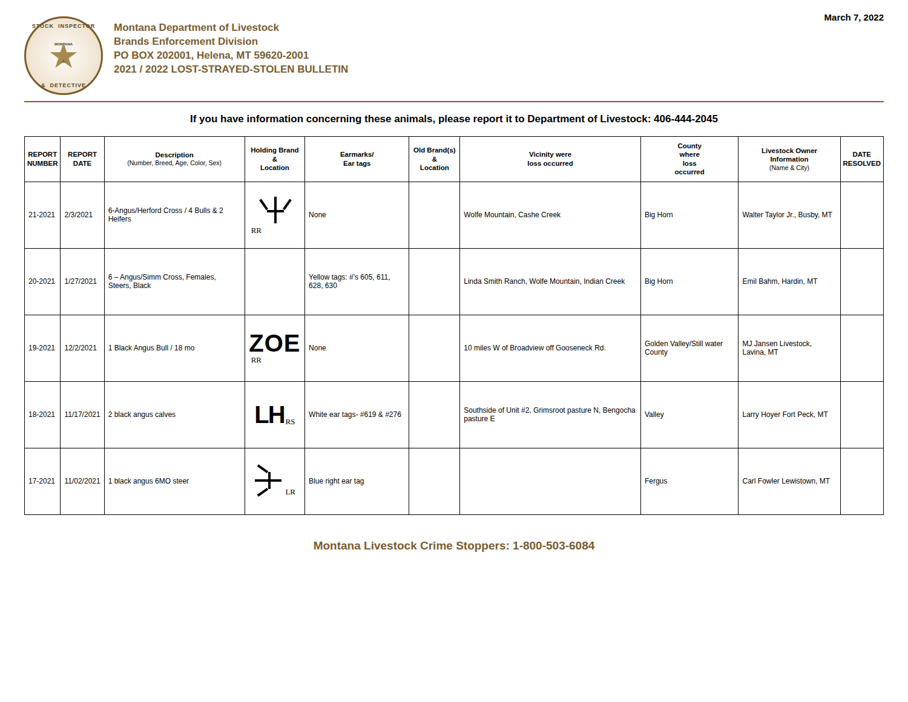March 7, 2022
STOCK INSPECTOR & DETECTIVE
MONTANA
-I-
Montana Department of Livestock
Brands Enforcement Division
PO BOX 202001, Helena, MT 59620-2001
2021 / 2022 LOST-STRAYED-STOLEN BULLETIN
If you have information concerning these animals, please report it to Department of Livestock: 406-444-2045
| REPORT NUMBER | REPORT DATE | Description (Number, Breed, Age, Color, Sex) | Holding Brand & Location | Earmarks/ Ear tags | Old Brand(s) & Location | Vicinity were loss occurred | County where loss occurred | Livestock Owner Information (Name & City) | DATE RESOLVED |
| --- | --- | --- | --- | --- | --- | --- | --- | --- | --- |
| 21-2021 | 2/3/2021 | 6-Angus/Herford Cross / 4 Bulls & 2 Heifers | RR | None | | Wolfe Mountain, Cashe Creek | Big Horn | Walter Taylor Jr., Busby, MT | |
| 20-2021 | 1/27/2021 | 6 – Angus/Simm Cross, Females, Steers, Black | | Yellow tags: #'s 605, 611, 628, 630 | | Linda Smith Ranch, Wolfe Mountain, Indian Creek | Big Horn | Emil Bahm, Hardin, MT | |
| 19-2021 | 12/2/2021 | 1 Black Angus Bull / 18 mo | ZOE RR | None | | 10 miles W of Broadview off Gooseneck Rd. | Golden Valley/Still water County | MJ Jansen Livestock, Lavina, MT | |
| 18-2021 | 11/17/2021 | 2 black angus calves | LH RS | White ear tags- #619 & #276 | | Southside of Unit #2, Grimsroot pasture N, Bengocha pasture E | Valley | Larry Hoyer Fort Peck, MT | |
| 17-2021 | 11/02/2021 | 1 black angus 6MO steer | LR | Blue right ear tag | | | Fergus | Carl Fowler Lewistown, MT | |
Montana Livestock Crime Stoppers: 1-800-503-6084